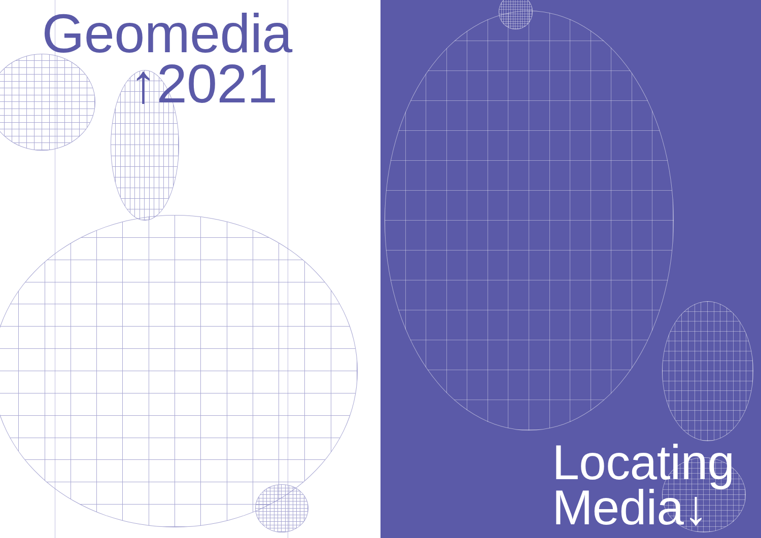Geomedia ↑2021
Locating Media↓